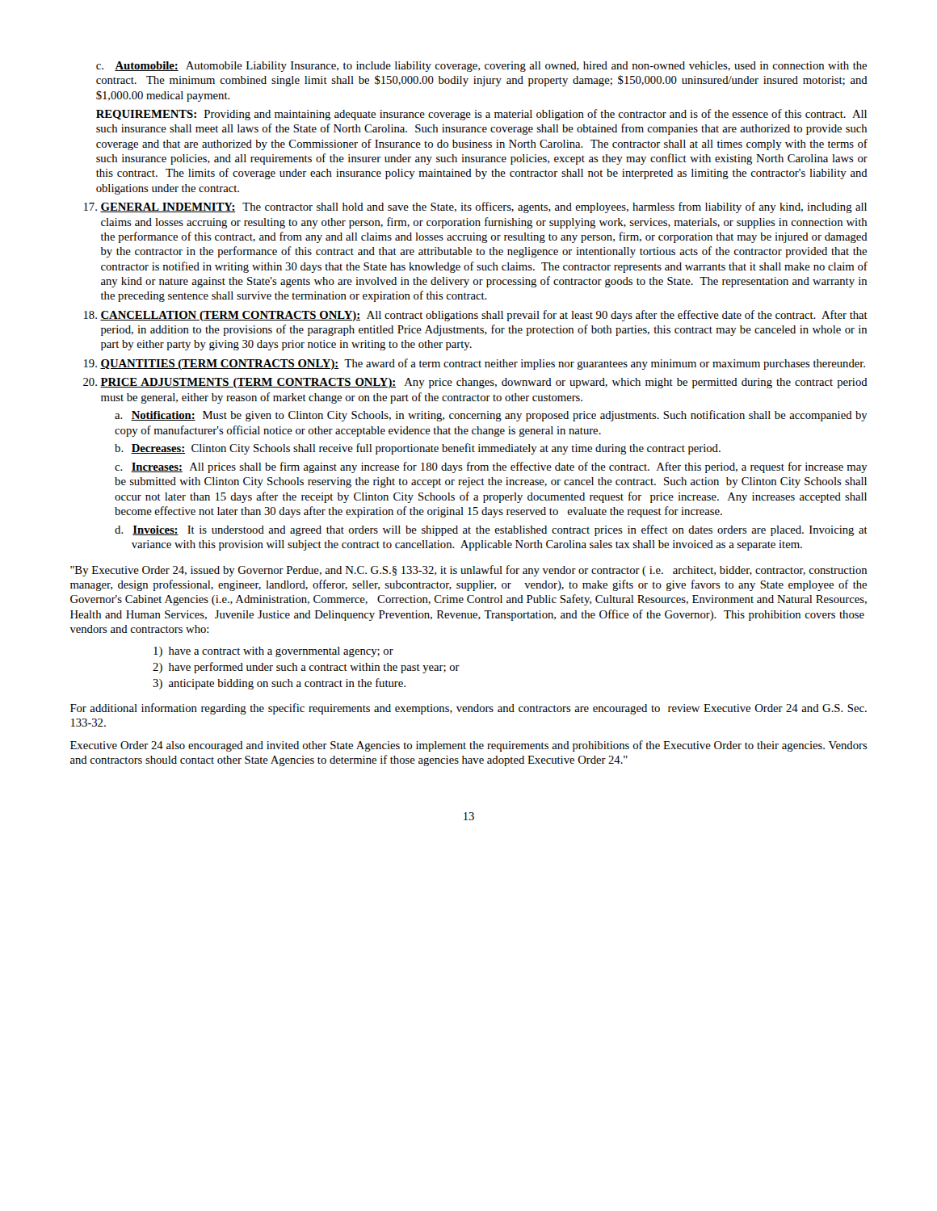c. Automobile: Automobile Liability Insurance, to include liability coverage, covering all owned, hired and non-owned vehicles, used in connection with the contract. The minimum combined single limit shall be $150,000.00 bodily injury and property damage; $150,000.00 uninsured/under insured motorist; and $1,000.00 medical payment.
REQUIREMENTS: Providing and maintaining adequate insurance coverage is a material obligation of the contractor and is of the essence of this contract. All such insurance shall meet all laws of the State of North Carolina. Such insurance coverage shall be obtained from companies that are authorized to provide such coverage and that are authorized by the Commissioner of Insurance to do business in North Carolina. The contractor shall at all times comply with the terms of such insurance policies, and all requirements of the insurer under any such insurance policies, except as they may conflict with existing North Carolina laws or this contract. The limits of coverage under each insurance policy maintained by the contractor shall not be interpreted as limiting the contractor's liability and obligations under the contract.
GENERAL INDEMNITY: The contractor shall hold and save the State, its officers, agents, and employees, harmless from liability of any kind, including all claims and losses accruing or resulting to any other person, firm, or corporation furnishing or supplying work, services, materials, or supplies in connection with the performance of this contract, and from any and all claims and losses accruing or resulting to any person, firm, or corporation that may be injured or damaged by the contractor in the performance of this contract and that are attributable to the negligence or intentionally tortious acts of the contractor provided that the contractor is notified in writing within 30 days that the State has knowledge of such claims. The contractor represents and warrants that it shall make no claim of any kind or nature against the State's agents who are involved in the delivery or processing of contractor goods to the State. The representation and warranty in the preceding sentence shall survive the termination or expiration of this contract.
CANCELLATION (TERM CONTRACTS ONLY): All contract obligations shall prevail for at least 90 days after the effective date of the contract. After that period, in addition to the provisions of the paragraph entitled Price Adjustments, for the protection of both parties, this contract may be canceled in whole or in part by either party by giving 30 days prior notice in writing to the other party.
QUANTITIES (TERM CONTRACTS ONLY): The award of a term contract neither implies nor guarantees any minimum or maximum purchases thereunder.
PRICE ADJUSTMENTS (TERM CONTRACTS ONLY): Any price changes, downward or upward, which might be permitted during the contract period must be general, either by reason of market change or on the part of the contractor to other customers.
a. Notification: Must be given to Clinton City Schools, in writing, concerning any proposed price adjustments. Such notification shall be accompanied by copy of manufacturer's official notice or other acceptable evidence that the change is general in nature.
b. Decreases: Clinton City Schools shall receive full proportionate benefit immediately at any time during the contract period.
c. Increases: All prices shall be firm against any increase for 180 days from the effective date of the contract. After this period, a request for increase may be submitted with Clinton City Schools reserving the right to accept or reject the increase, or cancel the contract. Such action by Clinton City Schools shall occur not later than 15 days after the receipt by Clinton City Schools of a properly documented request for price increase. Any increases accepted shall become effective not later than 30 days after the expiration of the original 15 days reserved to evaluate the request for increase.
d. Invoices: It is understood and agreed that orders will be shipped at the established contract prices in effect on dates orders are placed. Invoicing at variance with this provision will subject the contract to cancellation. Applicable North Carolina sales tax shall be invoiced as a separate item.
"By Executive Order 24, issued by Governor Perdue, and N.C. G.S.§ 133-32, it is unlawful for any vendor or contractor ( i.e. architect, bidder, contractor, construction manager, design professional, engineer, landlord, offeror, seller, subcontractor, supplier, or vendor), to make gifts or to give favors to any State employee of the Governor's Cabinet Agencies (i.e., Administration, Commerce, Correction, Crime Control and Public Safety, Cultural Resources, Environment and Natural Resources, Health and Human Services, Juvenile Justice and Delinquency Prevention, Revenue, Transportation, and the Office of the Governor). This prohibition covers those vendors and contractors who:
1) have a contract with a governmental agency; or
2) have performed under such a contract within the past year; or
3) anticipate bidding on such a contract in the future.
For additional information regarding the specific requirements and exemptions, vendors and contractors are encouraged to review Executive Order 24 and G.S. Sec. 133-32.
Executive Order 24 also encouraged and invited other State Agencies to implement the requirements and prohibitions of the Executive Order to their agencies. Vendors and contractors should contact other State Agencies to determine if those agencies have adopted Executive Order 24."
13